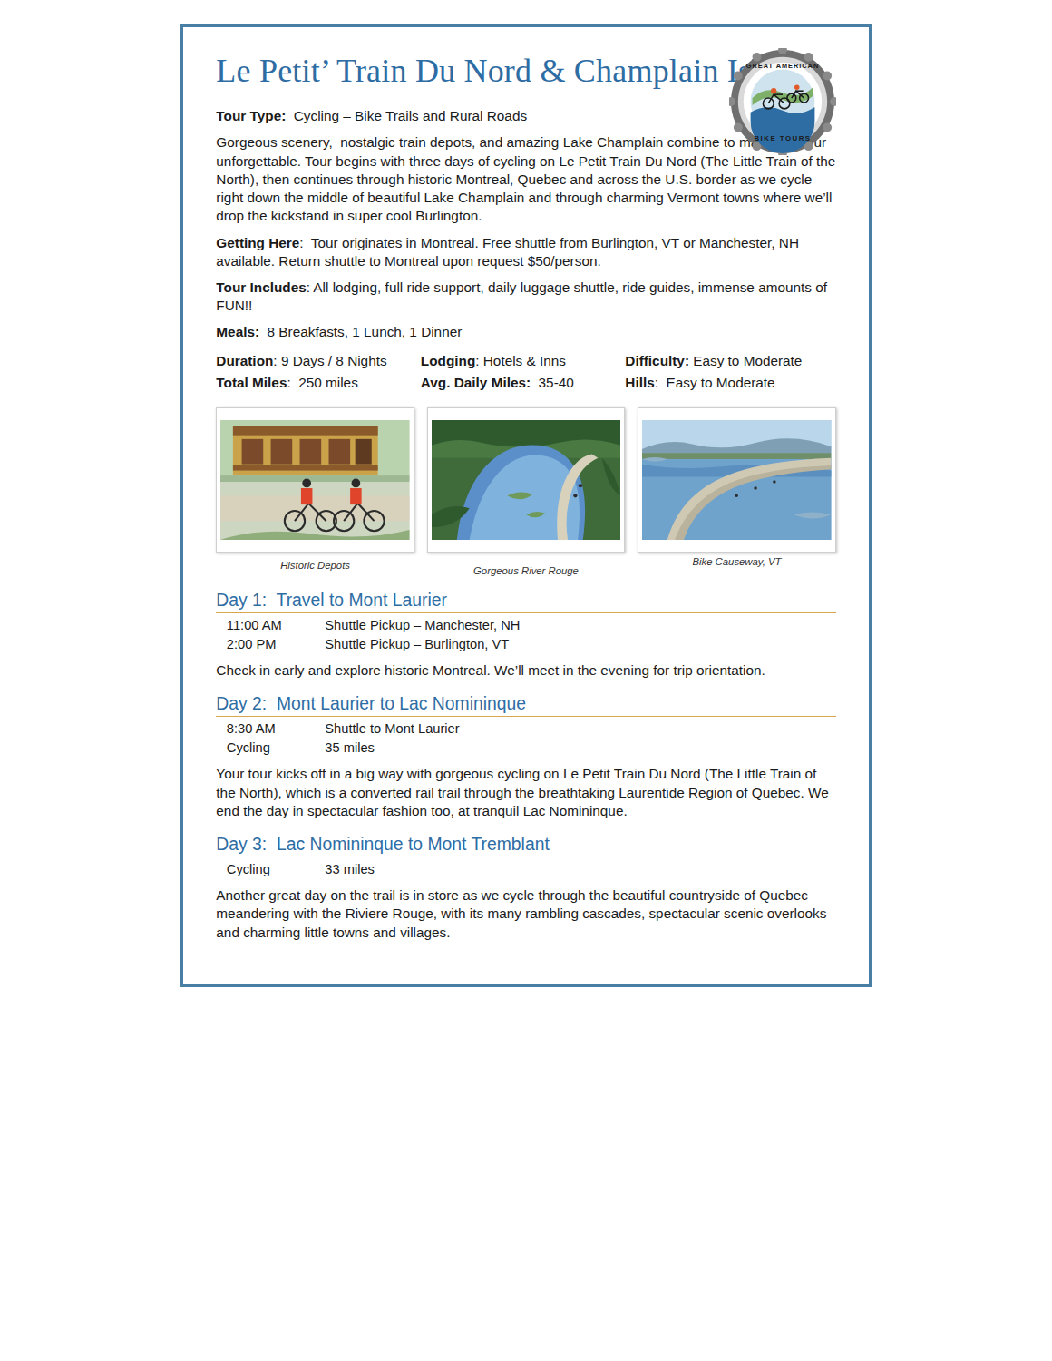Le Petit’ Train Du Nord & Champlain Islands
GREAT AMERICAN BIKE TOURS
Tour Type: Cycling – Bike Trails and Rural Roads
Gorgeous scenery, nostalgic train depots, and amazing Lake Champlain combine to make this tour unforgettable. Tour begins with three days of cycling on Le Petit Train Du Nord (The Little Train of the North), then continues through historic Montreal, Quebec and across the U.S. border as we cycle right down the middle of beautiful Lake Champlain and through charming Vermont towns where we’ll drop the kickstand in super cool Burlington.
Getting Here: Tour originates in Montreal. Free shuttle from Burlington, VT or Manchester, NH available. Return shuttle to Montreal upon request $50/person.
Tour Includes: All lodging, full ride support, daily luggage shuttle, ride guides, immense amounts of FUN!!
Meals: 8 Breakfasts, 1 Lunch, 1 Dinner
| Duration : 9 Days / 8 Nights | Lodging : Hotels & Inns | Difficulty: Easy to Moderate |
| Total Miles : 250 miles | Avg. Daily Miles: 35-40 | Hills : Easy to Moderate |
Historic Depots
Gorgeous River Rouge
Bike Causeway, VT
Day 1: Travel to Mont Laurier
| 11:00 AM | Shuttle Pickup – Manchester, NH |
| 2:00 PM | Shuttle Pickup – Burlington, VT |
Check in early and explore historic Montreal. We’ll meet in the evening for trip orientation.
Day 2: Mont Laurier to Lac Nomininque
| 8:30 AM | Shuttle to Mont Laurier |
| Cycling | 35 miles |
Your tour kicks off in a big way with gorgeous cycling on Le Petit Train Du Nord (The Little Train of the North), which is a converted rail trail through the breathtaking Laurentide Region of Quebec. We end the day in spectacular fashion too, at tranquil Lac Nomininque.
Day 3: Lac Nomininque to Mont Tremblant
| Cycling | 33 miles |
Another great day on the trail is in store as we cycle through the beautiful countryside of Quebec meandering with the Riviere Rouge, with its many rambling cascades, spectacular scenic overlooks and charming little towns and villages.